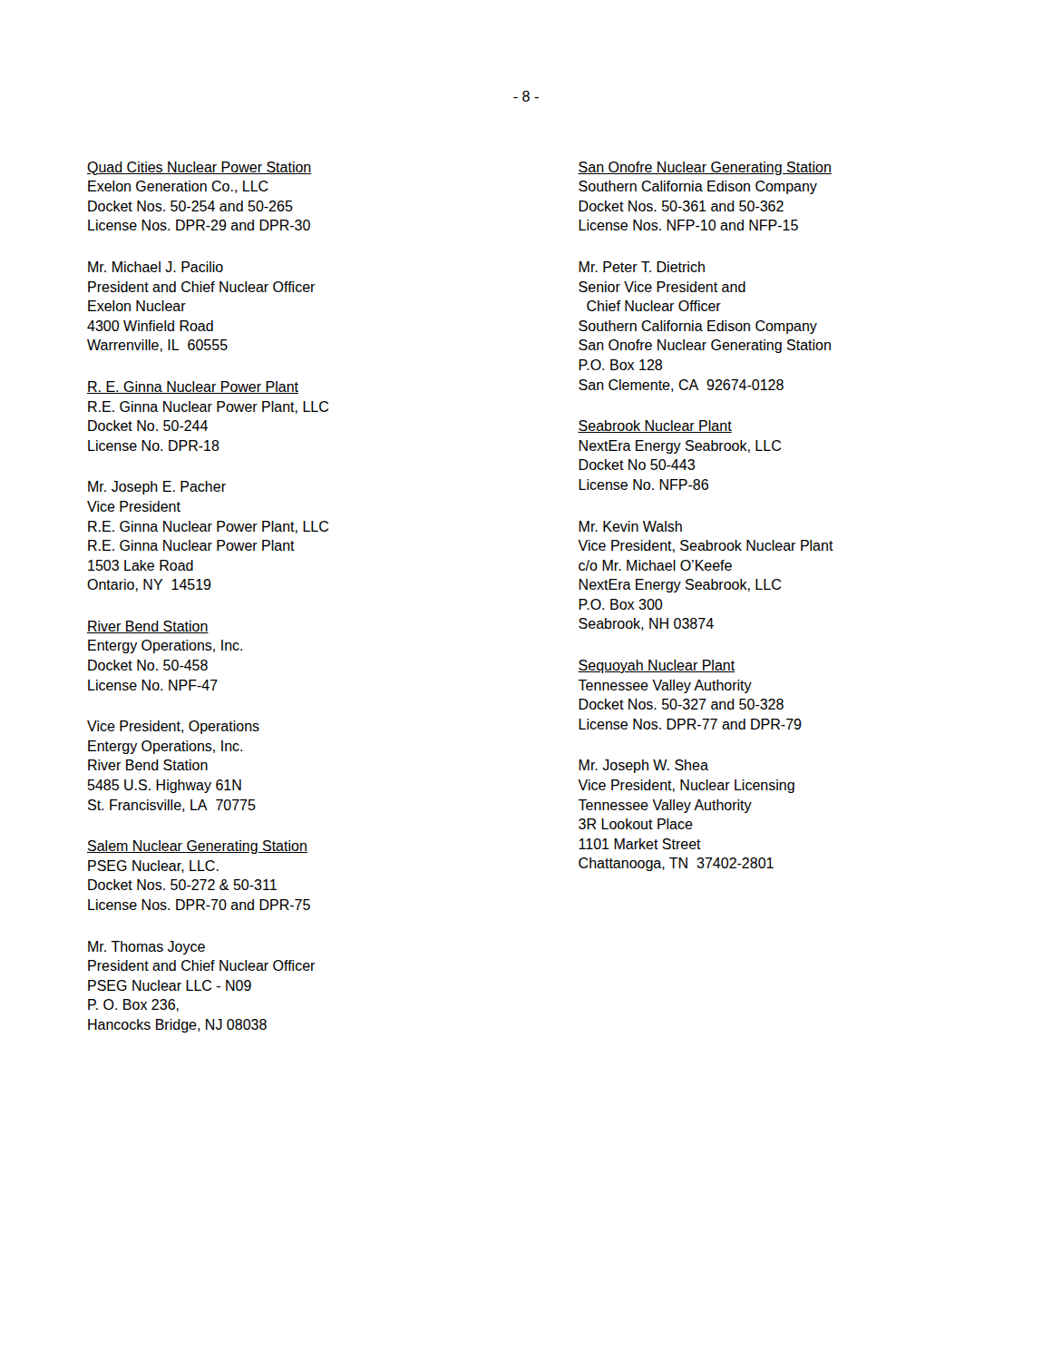- 8 -
Quad Cities Nuclear Power Station
Exelon Generation Co., LLC
Docket Nos. 50-254 and 50-265
License Nos. DPR-29 and DPR-30
Mr. Michael J. Pacilio
President and Chief Nuclear Officer
Exelon Nuclear
4300 Winfield Road
Warrenville, IL 60555
R. E. Ginna Nuclear Power Plant
R.E. Ginna Nuclear Power Plant, LLC
Docket No. 50-244
License No. DPR-18
Mr. Joseph E. Pacher
Vice President
R.E. Ginna Nuclear Power Plant, LLC
R.E. Ginna Nuclear Power Plant
1503 Lake Road
Ontario, NY 14519
River Bend Station
Entergy Operations, Inc.
Docket No. 50-458
License No. NPF-47
Vice President, Operations
Entergy Operations, Inc.
River Bend Station
5485 U.S. Highway 61N
St. Francisville, LA 70775
Salem Nuclear Generating Station
PSEG Nuclear, LLC.
Docket Nos. 50-272 & 50-311
License Nos. DPR-70 and DPR-75
Mr. Thomas Joyce
President and Chief Nuclear Officer
PSEG Nuclear LLC - N09
P. O. Box 236,
Hancocks Bridge, NJ 08038
San Onofre Nuclear Generating Station
Southern California Edison Company
Docket Nos. 50-361 and 50-362
License Nos. NFP-10 and NFP-15
Mr. Peter T. Dietrich
Senior Vice President and
Chief Nuclear Officer
Southern California Edison Company
San Onofre Nuclear Generating Station
P.O. Box 128
San Clemente, CA 92674-0128
Seabrook Nuclear Plant
NextEra Energy Seabrook, LLC
Docket No 50-443
License No. NFP-86
Mr. Kevin Walsh
Vice President, Seabrook Nuclear Plant
c/o Mr. Michael O’Keefe
NextEra Energy Seabrook, LLC
P.O. Box 300
Seabrook, NH 03874
Sequoyah Nuclear Plant
Tennessee Valley Authority
Docket Nos. 50-327 and 50-328
License Nos. DPR-77 and DPR-79
Mr. Joseph W. Shea
Vice President, Nuclear Licensing
Tennessee Valley Authority
3R Lookout Place
1101 Market Street
Chattanooga, TN 37402-2801